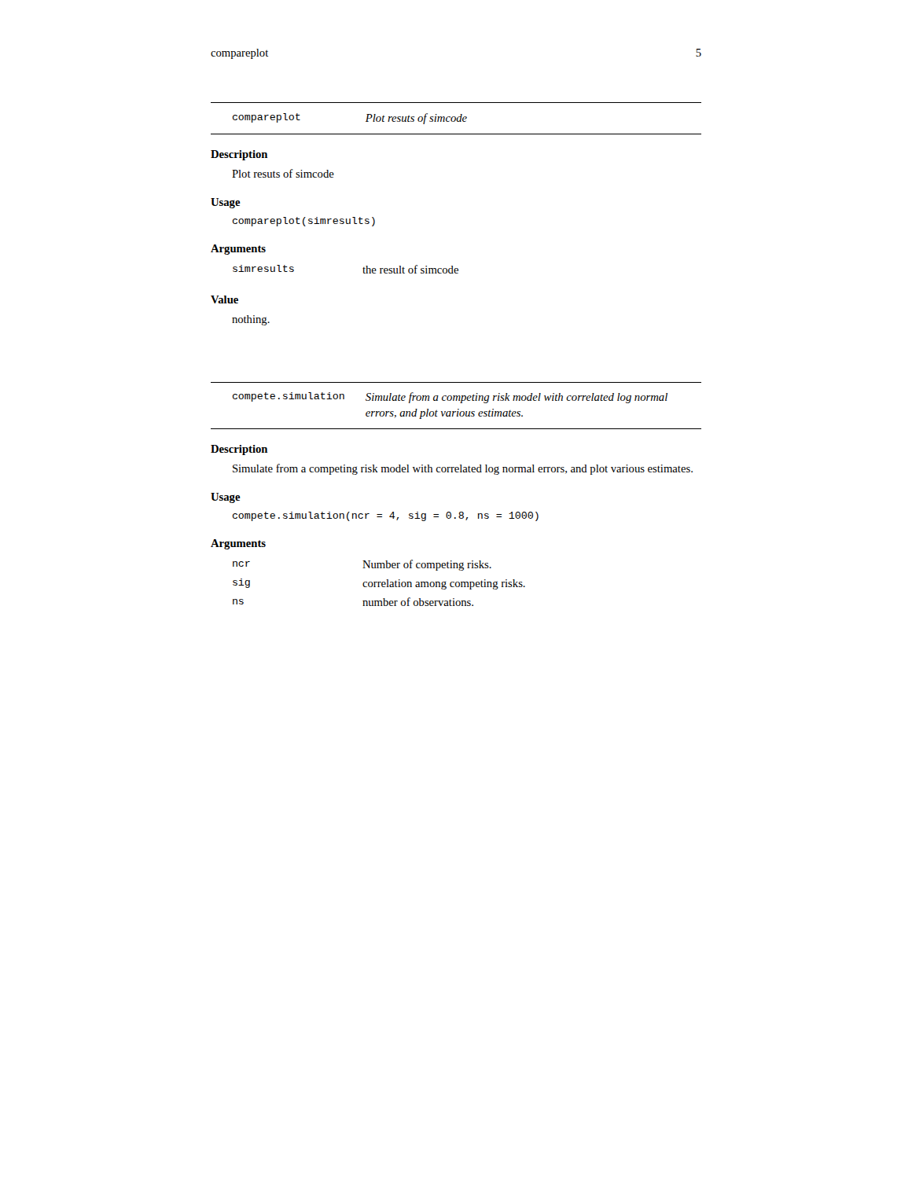compareplot 5
compareplot Plot resuts of simcode
Description
Plot resuts of simcode
Usage
compareplot(simresults)
Arguments
| simresults | the result of simcode |
Value
nothing.
compete.simulation Simulate from a competing risk model with correlated log normal errors, and plot various estimates.
Description
Simulate from a competing risk model with correlated log normal errors, and plot various estimates.
Usage
compete.simulation(ncr = 4, sig = 0.8, ns = 1000)
Arguments
| ncr | Number of competing risks. |
| sig | correlation among competing risks. |
| ns | number of observations. |